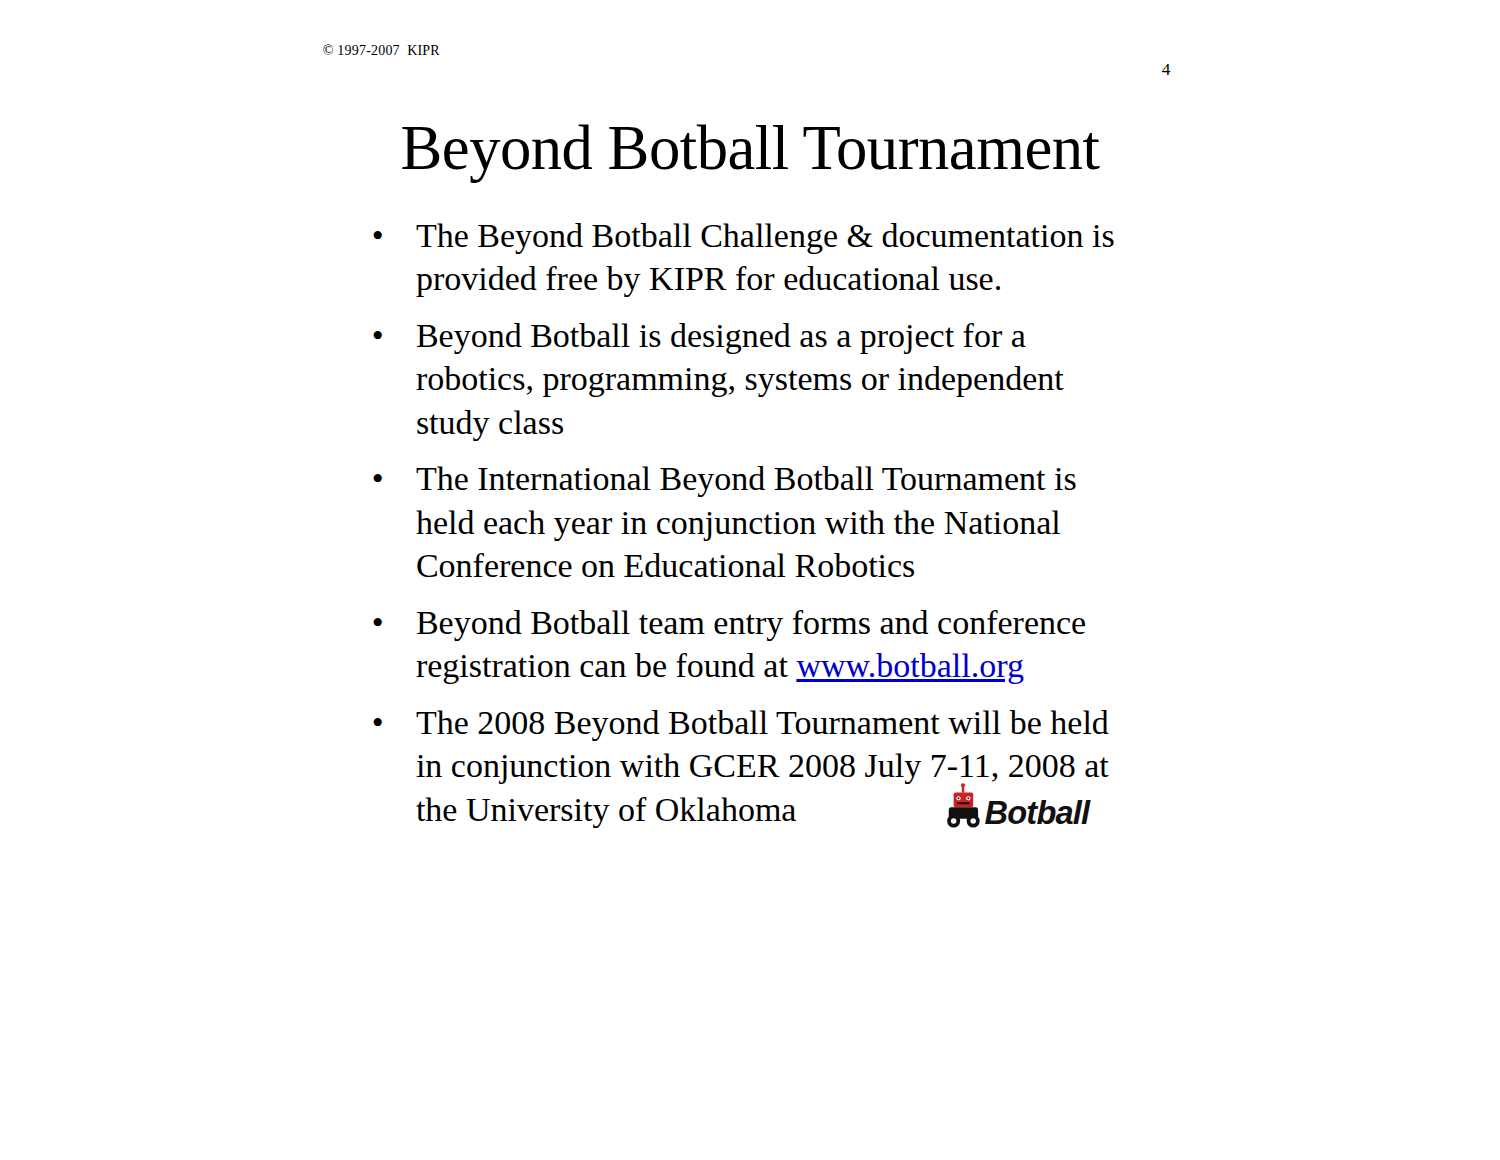© 1997-2007 KIPR
4
Beyond Botball Tournament
The Beyond Botball Challenge & documentation is provided free by KIPR for educational use.
Beyond Botball is designed as a project for a robotics, programming, systems or independent study class
The International Beyond Botball Tournament is held each year in conjunction with the National Conference on Educational Robotics
Beyond Botball team entry forms and conference registration can be found at www.botball.org
The 2008 Beyond Botball Tournament will be held in conjunction with GCER 2008 July 7-11, 2008 at the University of Oklahoma
Botball